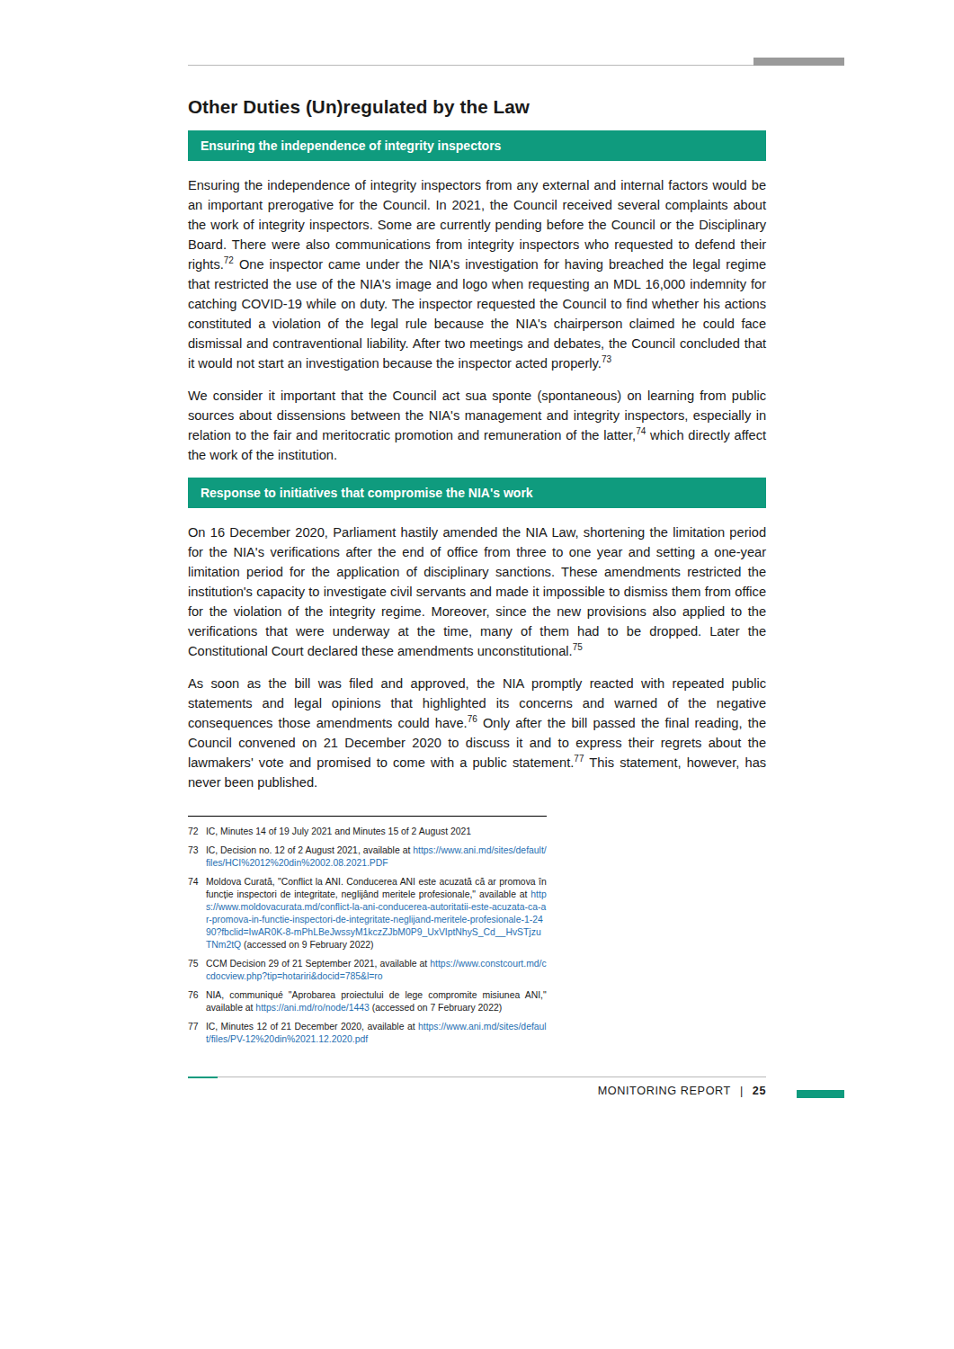Other Duties (Un)regulated by the Law
Ensuring the independence of integrity inspectors
Ensuring the independence of integrity inspectors from any external and internal factors would be an important prerogative for the Council. In 2021, the Council received several complaints about the work of integrity inspectors. Some are currently pending before the Council or the Disciplinary Board. There were also communications from integrity inspectors who requested to defend their rights.72 One inspector came under the NIA's investigation for having breached the legal regime that restricted the use of the NIA's image and logo when requesting an MDL 16,000 indemnity for catching COVID-19 while on duty. The inspector requested the Council to find whether his actions constituted a violation of the legal rule because the NIA's chairperson claimed he could face dismissal and contraventional liability. After two meetings and debates, the Council concluded that it would not start an investigation because the inspector acted properly.73
We consider it important that the Council act sua sponte (spontaneous) on learning from public sources about dissensions between the NIA's management and integrity inspectors, especially in relation to the fair and meritocratic promotion and remuneration of the latter,74 which directly affect the work of the institution.
Response to initiatives that compromise the NIA's work
On 16 December 2020, Parliament hastily amended the NIA Law, shortening the limitation period for the NIA's verifications after the end of office from three to one year and setting a one-year limitation period for the application of disciplinary sanctions. These amendments restricted the institution's capacity to investigate civil servants and made it impossible to dismiss them from office for the violation of the integrity regime. Moreover, since the new provisions also applied to the verifications that were underway at the time, many of them had to be dropped. Later the Constitutional Court declared these amendments unconstitutional.75
As soon as the bill was filed and approved, the NIA promptly reacted with repeated public statements and legal opinions that highlighted its concerns and warned of the negative consequences those amendments could have.76 Only after the bill passed the final reading, the Council convened on 21 December 2020 to discuss it and to express their regrets about the lawmakers' vote and promised to come with a public statement.77 This statement, however, has never been published.
72 IC, Minutes 14 of 19 July 2021 and Minutes 15 of 2 August 2021
73 IC, Decision no. 12 of 2 August 2021, available at https://www.ani.md/sites/default/files/HCI%2012%20din%2002.08.2021.PDF
74 Moldova Curată, "Conflict la ANI. Conducerea ANI este acuzată că ar promova în funcție inspectori de integritate, neglijând meritele profesionale," available at https://www.moldovacurata.md/conflict-la-ani-conducerea-autoritatii-este-acuzata-ca-ar-promova-in-functie-inspectori-de-integritate-neglijand-meritele-profesionale-1-2490?fbclid=IwAR0K-8-mPhLBeJwssyM1kczZJbM0P9_UxVIptNhyS_Cd__HvSTjzuTNm2tQ (accessed on 9 February 2022)
75 CCM Decision 29 of 21 September 2021, available at https://www.constcourt.md/ccdocview.php?tip=hotariri&docid=785&l=ro
76 NIA, communiqué "Aprobarea proiectului de lege compromite misiunea ANI," available at https://ani.md/ro/node/1443 (accessed on 7 February 2022)
77 IC, Minutes 12 of 21 December 2020, available at https://www.ani.md/sites/default/files/PV-12%20din%2021.12.2020.pdf
MONITORING REPORT | 25